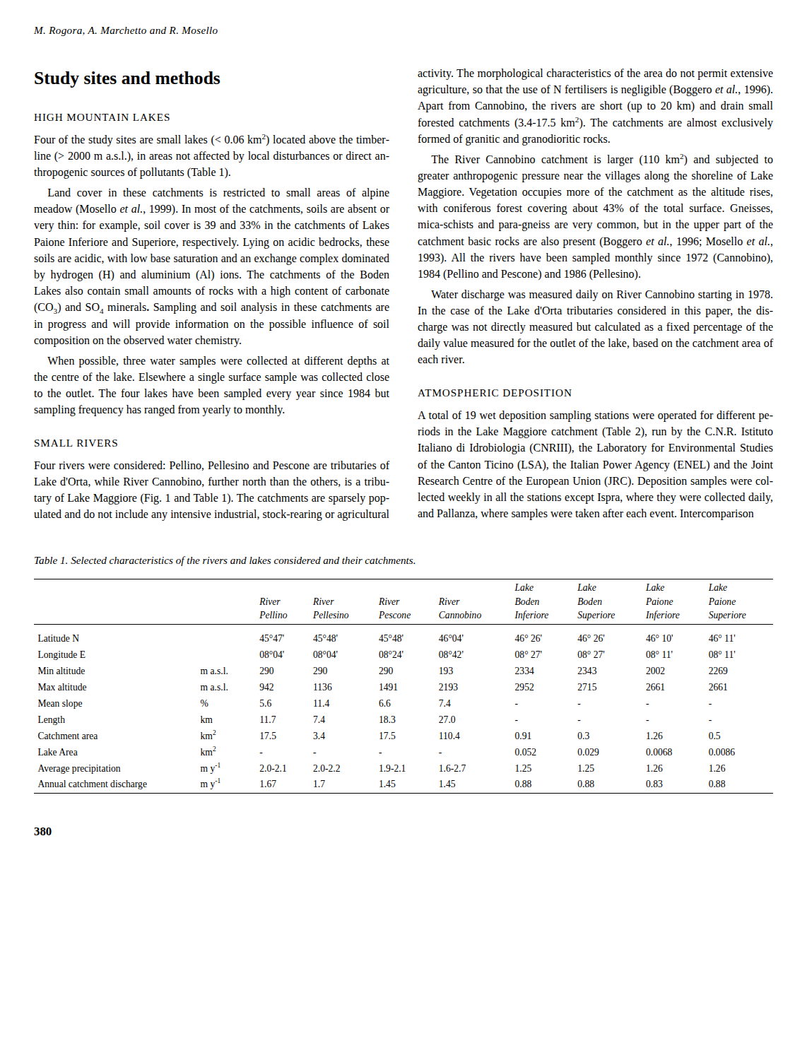M. Rogora, A. Marchetto and R. Mosello
Study sites and methods
High mountain lakes
Four of the study sites are small lakes (< 0.06 km2) located above the timberline (> 2000 m a.s.l.), in areas not affected by local disturbances or direct anthropogenic sources of pollutants (Table 1).
Land cover in these catchments is restricted to small areas of alpine meadow (Mosello et al., 1999). In most of the catchments, soils are absent or very thin: for example, soil cover is 39 and 33% in the catchments of Lakes Paione Inferiore and Superiore, respectively. Lying on acidic bedrocks, these soils are acidic, with low base saturation and an exchange complex dominated by hydrogen (H) and aluminium (Al) ions. The catchments of the Boden Lakes also contain small amounts of rocks with a high content of carbonate (CO3) and SO4 minerals. Sampling and soil analysis in these catchments are in progress and will provide information on the possible influence of soil composition on the observed water chemistry.
When possible, three water samples were collected at different depths at the centre of the lake. Elsewhere a single surface sample was collected close to the outlet. The four lakes have been sampled every year since 1984 but sampling frequency has ranged from yearly to monthly.
Small rivers
Four rivers were considered: Pellino, Pellesino and Pescone are tributaries of Lake d'Orta, while River Cannobino, further north than the others, is a tributary of Lake Maggiore (Fig. 1 and Table 1). The catchments are sparsely populated and do not include any intensive industrial, stock-rearing or agricultural activity. The morphological characteristics of the area do not permit extensive agriculture, so that the use of N fertilisers is negligible (Boggero et al., 1996). Apart from Cannobino, the rivers are short (up to 20 km) and drain small forested catchments (3.4-17.5 km2). The catchments are almost exclusively formed of granitic and granodioritic rocks.
The River Cannobino catchment is larger (110 km2) and subjected to greater anthropogenic pressure near the villages along the shoreline of Lake Maggiore. Vegetation occupies more of the catchment as the altitude rises, with coniferous forest covering about 43% of the total surface. Gneisses, mica-schists and para-gneiss are very common, but in the upper part of the catchment basic rocks are also present (Boggero et al., 1996; Mosello et al., 1993). All the rivers have been sampled monthly since 1972 (Cannobino), 1984 (Pellino and Pescone) and 1986 (Pellesino).
Water discharge was measured daily on River Cannobino starting in 1978. In the case of the Lake d'Orta tributaries considered in this paper, the discharge was not directly measured but calculated as a fixed percentage of the daily value measured for the outlet of the lake, based on the catchment area of each river.
Atmospheric deposition
A total of 19 wet deposition sampling stations were operated for different periods in the Lake Maggiore catchment (Table 2), run by the C.N.R. Istituto Italiano di Idrobiologia (CNRIII), the Laboratory for Environmental Studies of the Canton Ticino (LSA), the Italian Power Agency (ENEL) and the Joint Research Centre of the European Union (JRC). Deposition samples were collected weekly in all the stations except Ispra, where they were collected daily, and Pallanza, where samples were taken after each event. Intercomparison
Table 1. Selected characteristics of the rivers and lakes considered and their catchments.
| | | River Pellino | River Pellesino | River Pescone | River Cannobino | Lake Boden Inferiore | Lake Boden Superiore | Lake Paione Inferiore | Lake Paione Superiore |
| --- | --- | --- | --- | --- | --- | --- | --- | --- | --- |
| Latitude N | | 45°47' | 45°48' | 45°48' | 46°04' | 46° 26' | 46° 26' | 46° 10' | 46° 11' |
| Longitude E | | 08°04' | 08°04' | 08°24' | 08°42' | 08° 27' | 08° 27' | 08° 11' | 08° 11' |
| Min altitude | m a.s.l. | 290 | 290 | 290 | 193 | 2334 | 2343 | 2002 | 2269 |
| Max altitude | m a.s.l. | 942 | 1136 | 1491 | 2193 | 2952 | 2715 | 2661 | 2661 |
| Mean slope | % | 5.6 | 11.4 | 6.6 | 7.4 | - | - | - | - |
| Length | km | 11.7 | 7.4 | 18.3 | 27.0 | - | - | - | - |
| Catchment area | km 2 | 17.5 | 3.4 | 17.5 | 110.4 | 0.91 | 0.3 | 1.26 | 0.5 |
| Lake Area | km 2 | - | - | - | - | 0.052 | 0.029 | 0.0068 | 0.0086 |
| Average precipitation | m y -1 | 2.0-2.1 | 2.0-2.2 | 1.9-2.1 | 1.6-2.7 | 1.25 | 1.25 | 1.26 | 1.26 |
| Annual catchment discharge | m y -1 | 1.67 | 1.7 | 1.45 | 1.45 | 0.88 | 0.88 | 0.83 | 0.88 |
380